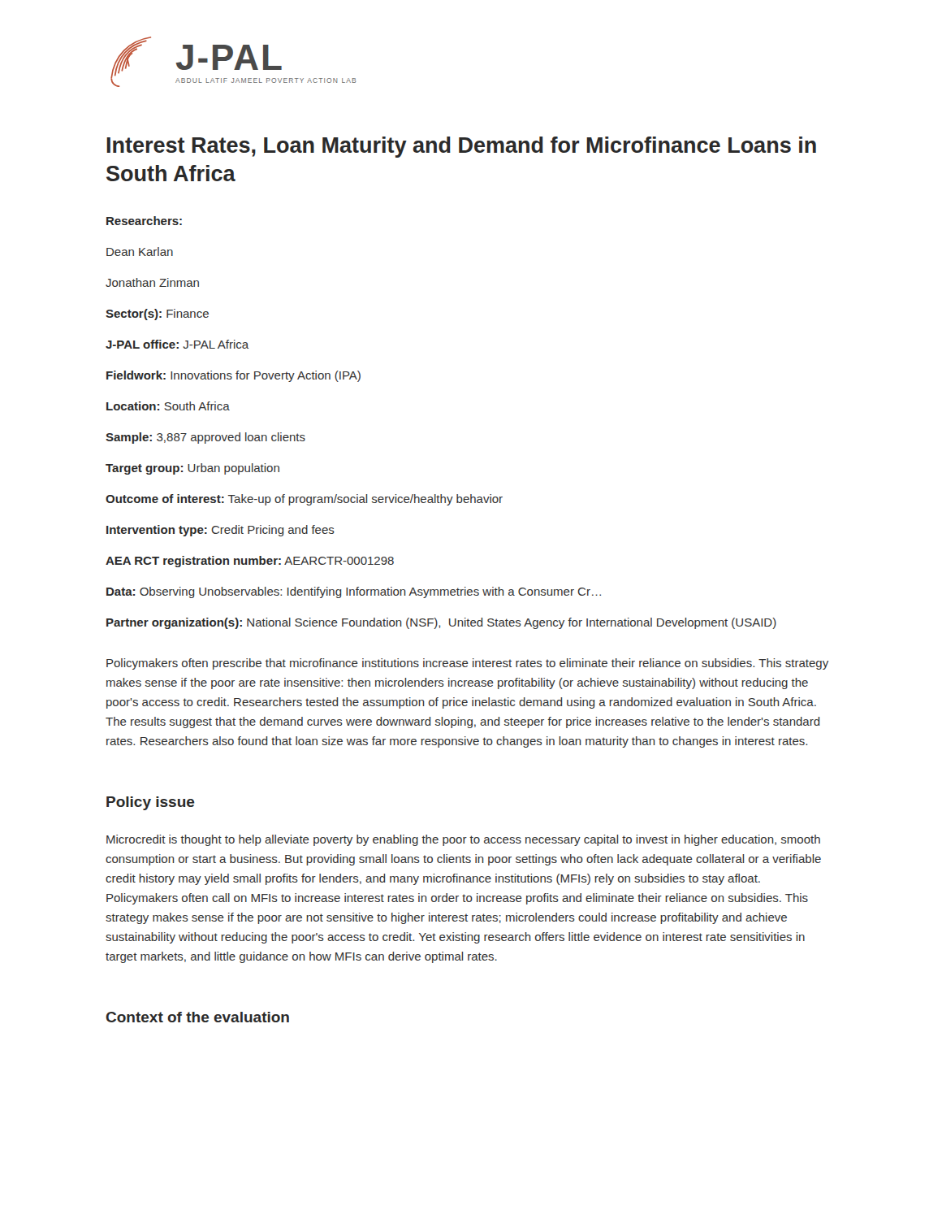J-PAL ABDUL LATIF JAMEEL POVERTY ACTION LAB
Interest Rates, Loan Maturity and Demand for Microfinance Loans in South Africa
Researchers:
Dean Karlan
Jonathan Zinman
Sector(s): Finance
J-PAL office: J-PAL Africa
Fieldwork: Innovations for Poverty Action (IPA)
Location: South Africa
Sample: 3,887 approved loan clients
Target group: Urban population
Outcome of interest: Take-up of program/social service/healthy behavior
Intervention type: Credit Pricing and fees
AEA RCT registration number: AEARCTR-0001298
Data: Observing Unobservables: Identifying Information Asymmetries with a Consumer Cr…
Partner organization(s): National Science Foundation (NSF), United States Agency for International Development (USAID)
Policymakers often prescribe that microfinance institutions increase interest rates to eliminate their reliance on subsidies. This strategy makes sense if the poor are rate insensitive: then microlenders increase profitability (or achieve sustainability) without reducing the poor's access to credit. Researchers tested the assumption of price inelastic demand using a randomized evaluation in South Africa. The results suggest that the demand curves were downward sloping, and steeper for price increases relative to the lender's standard rates. Researchers also found that loan size was far more responsive to changes in loan maturity than to changes in interest rates.
Policy issue
Microcredit is thought to help alleviate poverty by enabling the poor to access necessary capital to invest in higher education, smooth consumption or start a business. But providing small loans to clients in poor settings who often lack adequate collateral or a verifiable credit history may yield small profits for lenders, and many microfinance institutions (MFIs) rely on subsidies to stay afloat. Policymakers often call on MFIs to increase interest rates in order to increase profits and eliminate their reliance on subsidies. This strategy makes sense if the poor are not sensitive to higher interest rates; microlenders could increase profitability and achieve sustainability without reducing the poor's access to credit. Yet existing research offers little evidence on interest rate sensitivities in target markets, and little guidance on how MFIs can derive optimal rates.
Context of the evaluation